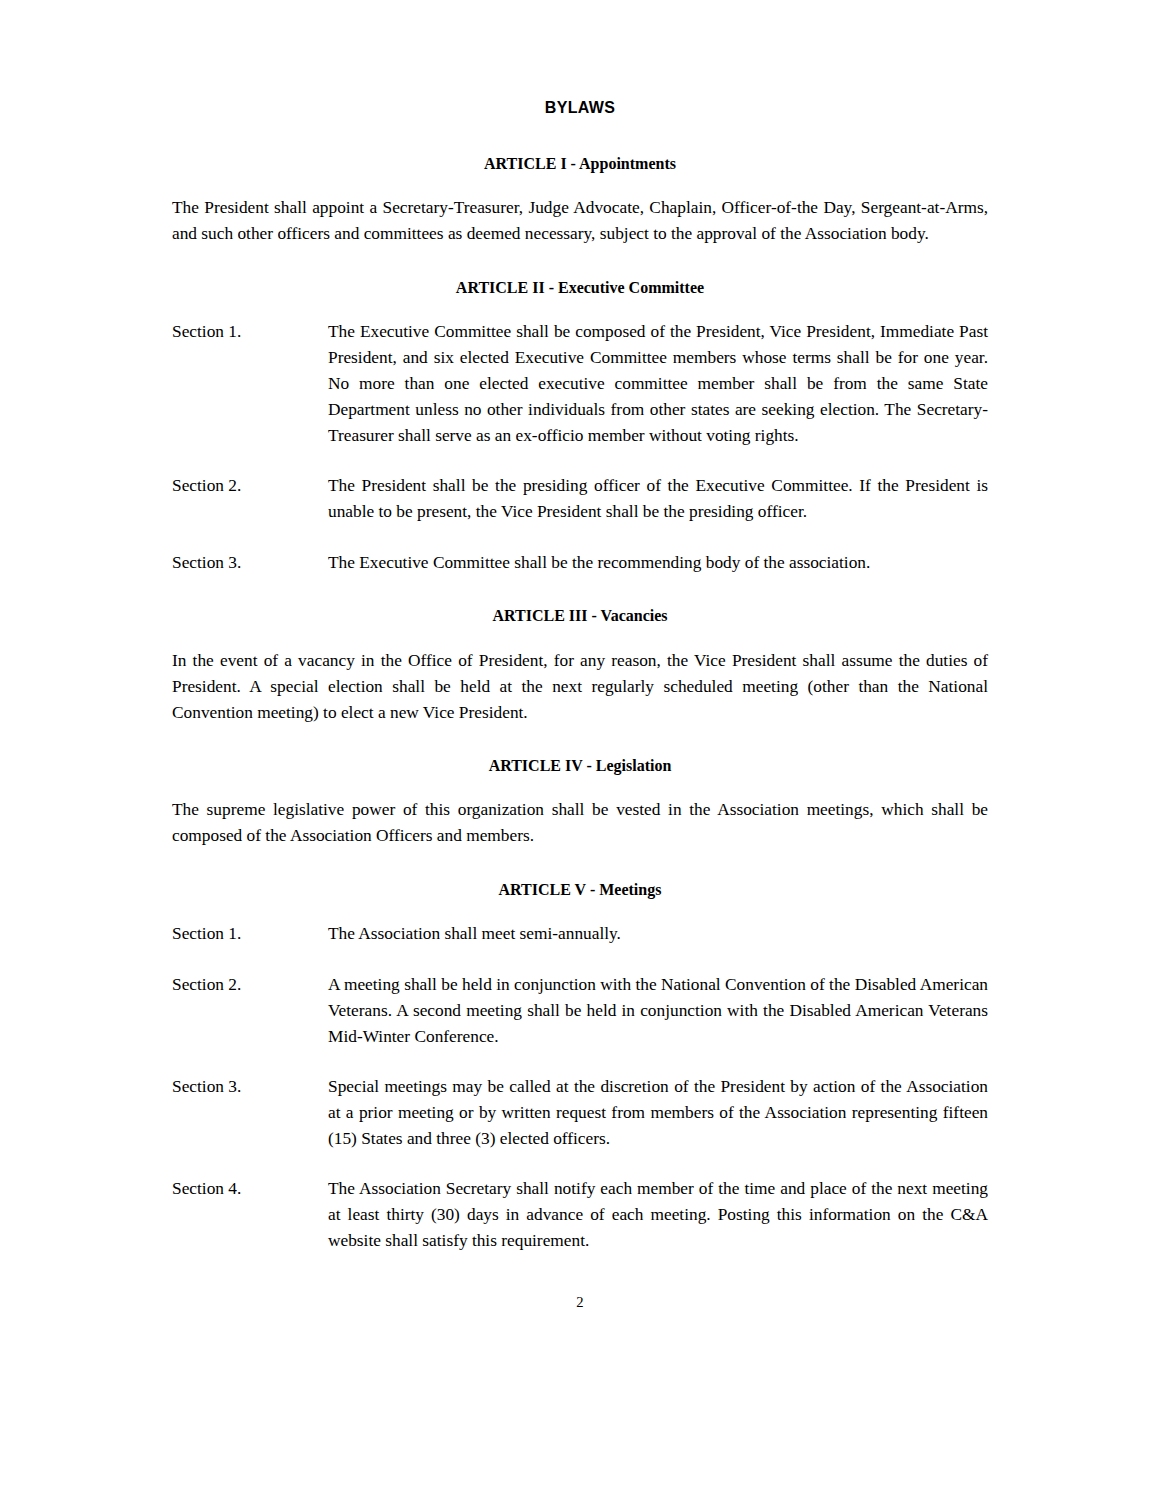BYLAWS
ARTICLE I - Appointments
The President shall appoint a Secretary-Treasurer, Judge Advocate, Chaplain, Officer-of-the Day, Sergeant-at-Arms, and such other officers and committees as deemed necessary, subject to the approval of the Association body.
ARTICLE II - Executive Committee
Section 1.
The Executive Committee shall be composed of the President, Vice President, Immediate Past President, and six elected Executive Committee members whose terms shall be for one year. No more than one elected executive committee member shall be from the same State Department unless no other individuals from other states are seeking election. The Secretary-Treasurer shall serve as an ex-officio member without voting rights.
Section 2.
The President shall be the presiding officer of the Executive Committee. If the President is unable to be present, the Vice President shall be the presiding officer.
Section 3.
The Executive Committee shall be the recommending body of the association.
ARTICLE III - Vacancies
In the event of a vacancy in the Office of President, for any reason, the Vice President shall assume the duties of President. A special election shall be held at the next regularly scheduled meeting (other than the National Convention meeting) to elect a new Vice President.
ARTICLE IV - Legislation
The supreme legislative power of this organization shall be vested in the Association meetings, which shall be composed of the Association Officers and members.
ARTICLE V - Meetings
Section 1.
The Association shall meet semi-annually.
Section 2.
A meeting shall be held in conjunction with the National Convention of the Disabled American Veterans. A second meeting shall be held in conjunction with the Disabled American Veterans Mid-Winter Conference.
Section 3.
Special meetings may be called at the discretion of the President by action of the Association at a prior meeting or by written request from members of the Association representing fifteen (15) States and three (3) elected officers.
Section 4.
The Association Secretary shall notify each member of the time and place of the next meeting at least thirty (30) days in advance of each meeting. Posting this information on the C&A website shall satisfy this requirement.
2